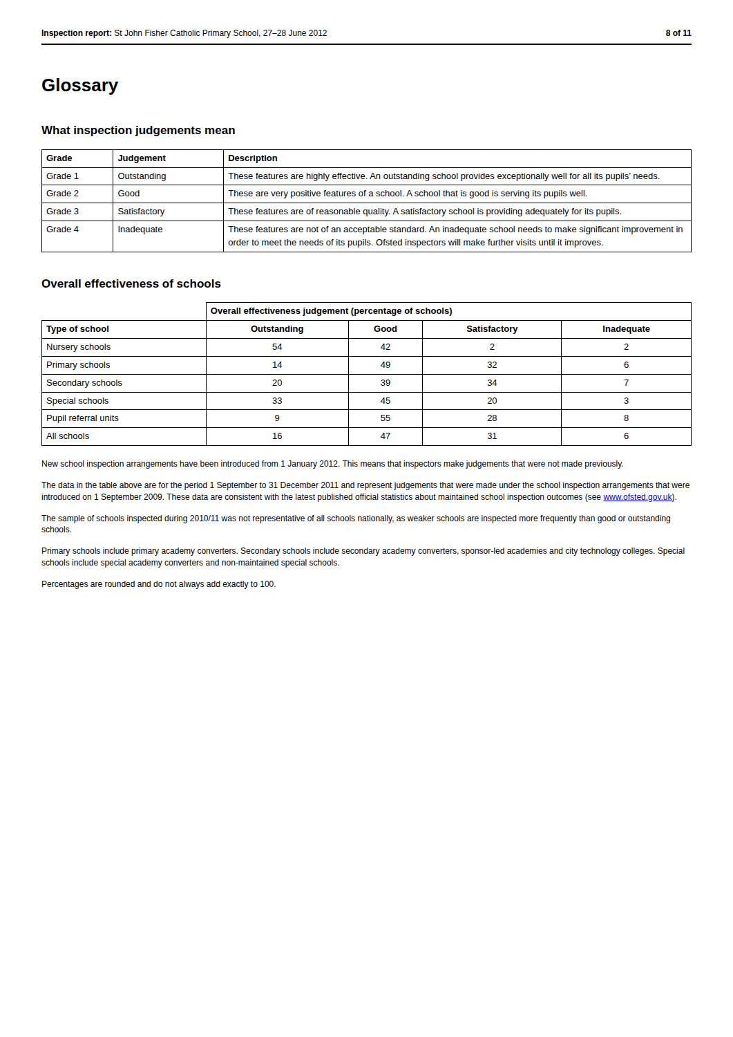Inspection report: St John Fisher Catholic Primary School, 27–28 June 2012
8 of 11
Glossary
What inspection judgements mean
| Grade | Judgement | Description |
| --- | --- | --- |
| Grade 1 | Outstanding | These features are highly effective. An outstanding school provides exceptionally well for all its pupils’ needs. |
| Grade 2 | Good | These are very positive features of a school. A school that is good is serving its pupils well. |
| Grade 3 | Satisfactory | These features are of reasonable quality. A satisfactory school is providing adequately for its pupils. |
| Grade 4 | Inadequate | These features are not of an acceptable standard. An inadequate school needs to make significant improvement in order to meet the needs of its pupils. Ofsted inspectors will make further visits until it improves. |
Overall effectiveness of schools
| | Overall effectiveness judgement (percentage of schools) |
| --- | --- |
| Type of school | Outstanding | Good | Satisfactory | Inadequate |
| Nursery schools | 54 | 42 | 2 | 2 |
| Primary schools | 14 | 49 | 32 | 6 |
| Secondary schools | 20 | 39 | 34 | 7 |
| Special schools | 33 | 45 | 20 | 3 |
| Pupil referral units | 9 | 55 | 28 | 8 |
| All schools | 16 | 47 | 31 | 6 |
New school inspection arrangements have been introduced from 1 January 2012. This means that inspectors make judgements that were not made previously.
The data in the table above are for the period 1 September to 31 December 2011 and represent judgements that were made under the school inspection arrangements that were introduced on 1 September 2009. These data are consistent with the latest published official statistics about maintained school inspection outcomes (see www.ofsted.gov.uk).
The sample of schools inspected during 2010/11 was not representative of all schools nationally, as weaker schools are inspected more frequently than good or outstanding schools.
Primary schools include primary academy converters. Secondary schools include secondary academy converters, sponsor-led academies and city technology colleges. Special schools include special academy converters and non-maintained special schools.
Percentages are rounded and do not always add exactly to 100.